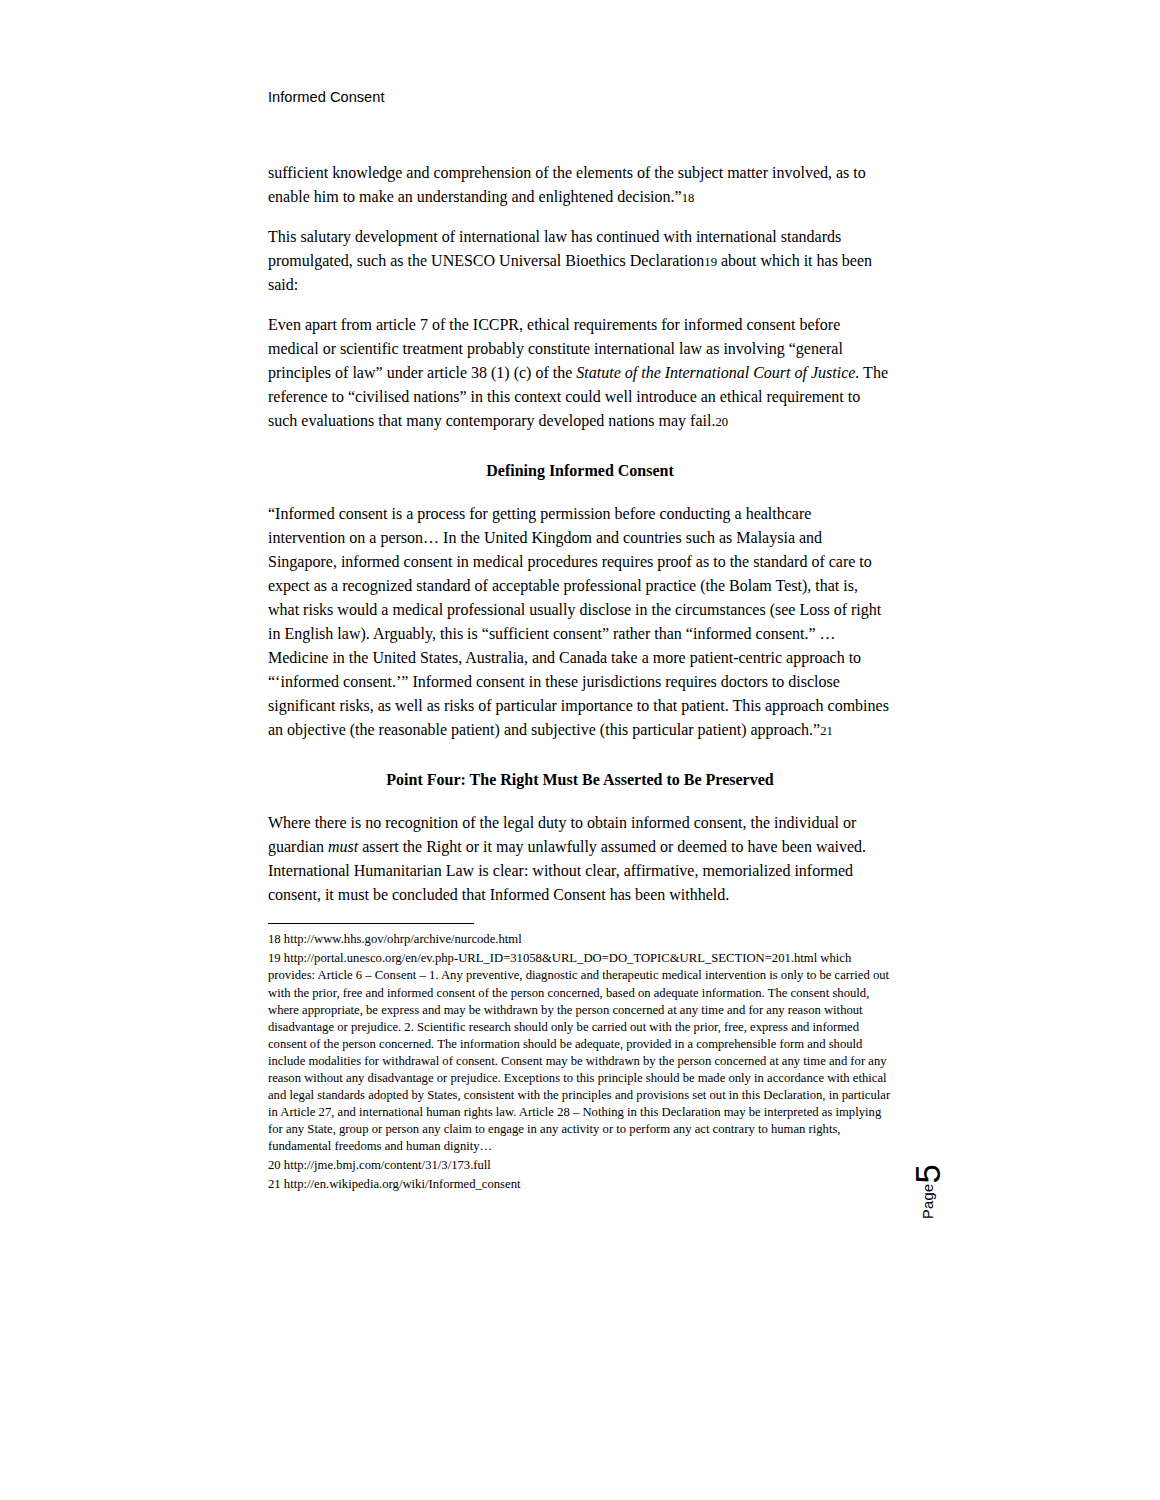Informed Consent
sufficient knowledge and comprehension of the elements of the subject matter involved, as to enable him to make an understanding and enlightened decision.”18
This salutary development of international law has continued with international standards promulgated, such as the UNESCO Universal Bioethics Declaration19 about which it has been said:
Even apart from article 7 of the ICCPR, ethical requirements for informed consent before medical or scientific treatment probably constitute international law as involving “general principles of law” under article 38 (1) (c) of the Statute of the International Court of Justice. The reference to “civilised nations” in this context could well introduce an ethical requirement to such evaluations that many contemporary developed nations may fail.20
Defining Informed Consent
“Informed consent is a process for getting permission before conducting a healthcare intervention on a person… In the United Kingdom and countries such as Malaysia and Singapore, informed consent in medical procedures requires proof as to the standard of care to expect as a recognized standard of acceptable professional practice (the Bolam Test), that is, what risks would a medical professional usually disclose in the circumstances (see Loss of right in English law). Arguably, this is “sufficient consent” rather than “informed consent.” … Medicine in the United States, Australia, and Canada take a more patient-centric approach to “‘informed consent.’” Informed consent in these jurisdictions requires doctors to disclose significant risks, as well as risks of particular importance to that patient. This approach combines an objective (the reasonable patient) and subjective (this particular patient) approach.”21
Point Four: The Right Must Be Asserted to Be Preserved
Where there is no recognition of the legal duty to obtain informed consent, the individual or guardian must assert the Right or it may unlawfully assumed or deemed to have been waived. International Humanitarian Law is clear: without clear, affirmative, memorialized informed consent, it must be concluded that Informed Consent has been withheld.
18 http://www.hhs.gov/ohrp/archive/nurcode.html
19 http://portal.unesco.org/en/ev.php-URL_ID=31058&URL_DO=DO_TOPIC&URL_SECTION=201.html which provides: Article 6 – Consent – 1. Any preventive, diagnostic and therapeutic medical intervention is only to be carried out with the prior, free and informed consent of the person concerned, based on adequate information. The consent should, where appropriate, be express and may be withdrawn by the person concerned at any time and for any reason without disadvantage or prejudice. 2. Scientific research should only be carried out with the prior, free, express and informed consent of the person concerned. The information should be adequate, provided in a comprehensible form and should include modalities for withdrawal of consent. Consent may be withdrawn by the person concerned at any time and for any reason without any disadvantage or prejudice. Exceptions to this principle should be made only in accordance with ethical and legal standards adopted by States, consistent with the principles and provisions set out in this Declaration, in particular in Article 27, and international human rights law. Article 28 – Nothing in this Declaration may be interpreted as implying for any State, group or person any claim to engage in any activity or to perform any act contrary to human rights, fundamental freedoms and human dignity…
20 http://jme.bmj.com/content/31/3/173.full
21 http://en.wikipedia.org/wiki/Informed_consent
Page5